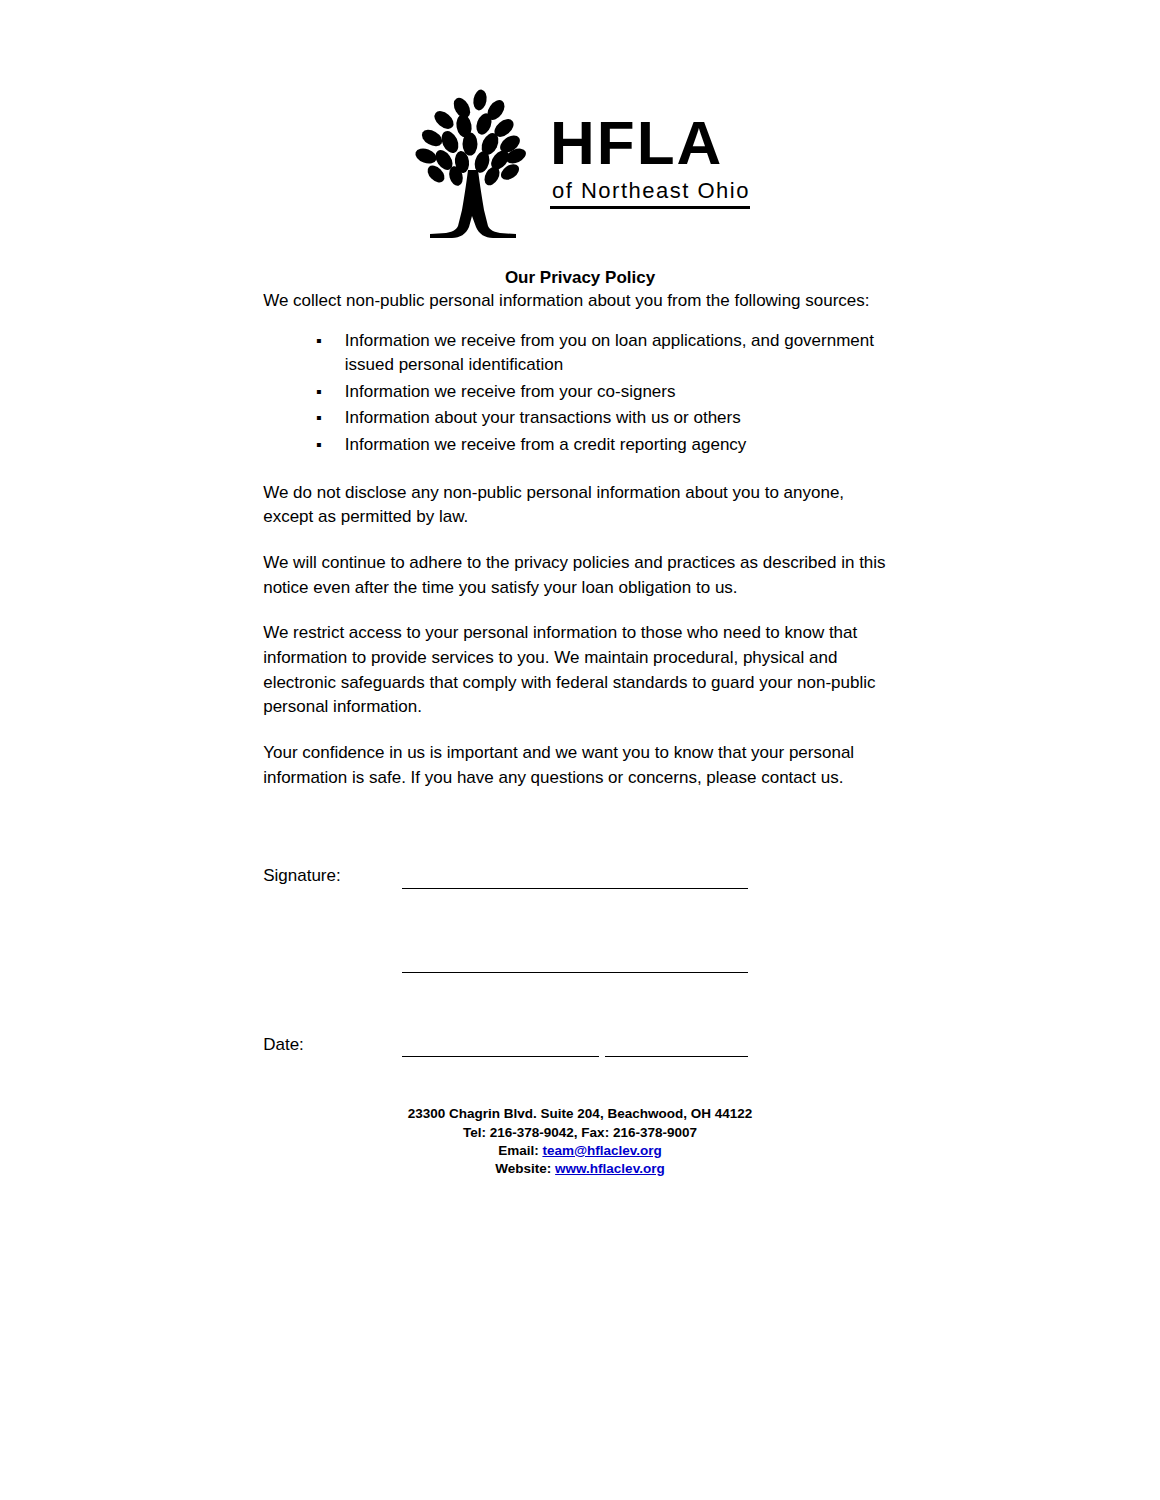HFLA of Northeast Ohio HFLA of Northeast Ohio
Our Privacy Policy
We collect non-public personal information about you from the following sources:
Information we receive from you on loan applications, and government issued personal identification
Information we receive from your co-signers
Information about your transactions with us or others
Information we receive from a credit reporting agency
We do not disclose any non-public personal information about you to anyone, except as permitted by law.
We will continue to adhere to the privacy policies and practices as described in this notice even after the time you satisfy your loan obligation to us.
We restrict access to your personal information to those who need to know that information to provide services to you. We maintain procedural, physical and electronic safeguards that comply with federal standards to guard your non-public personal information.
Your confidence in us is important and we want you to know that your personal information is safe. If you have any questions or concerns, please contact us.
Signature:
Signature:
Date:
23300 Chagrin Blvd. Suite 204, Beachwood, OH 44122
Tel: 216-378-9042, Fax: 216-378-9007
Email: team@hflaclev.org
Website: www.hflaclev.org